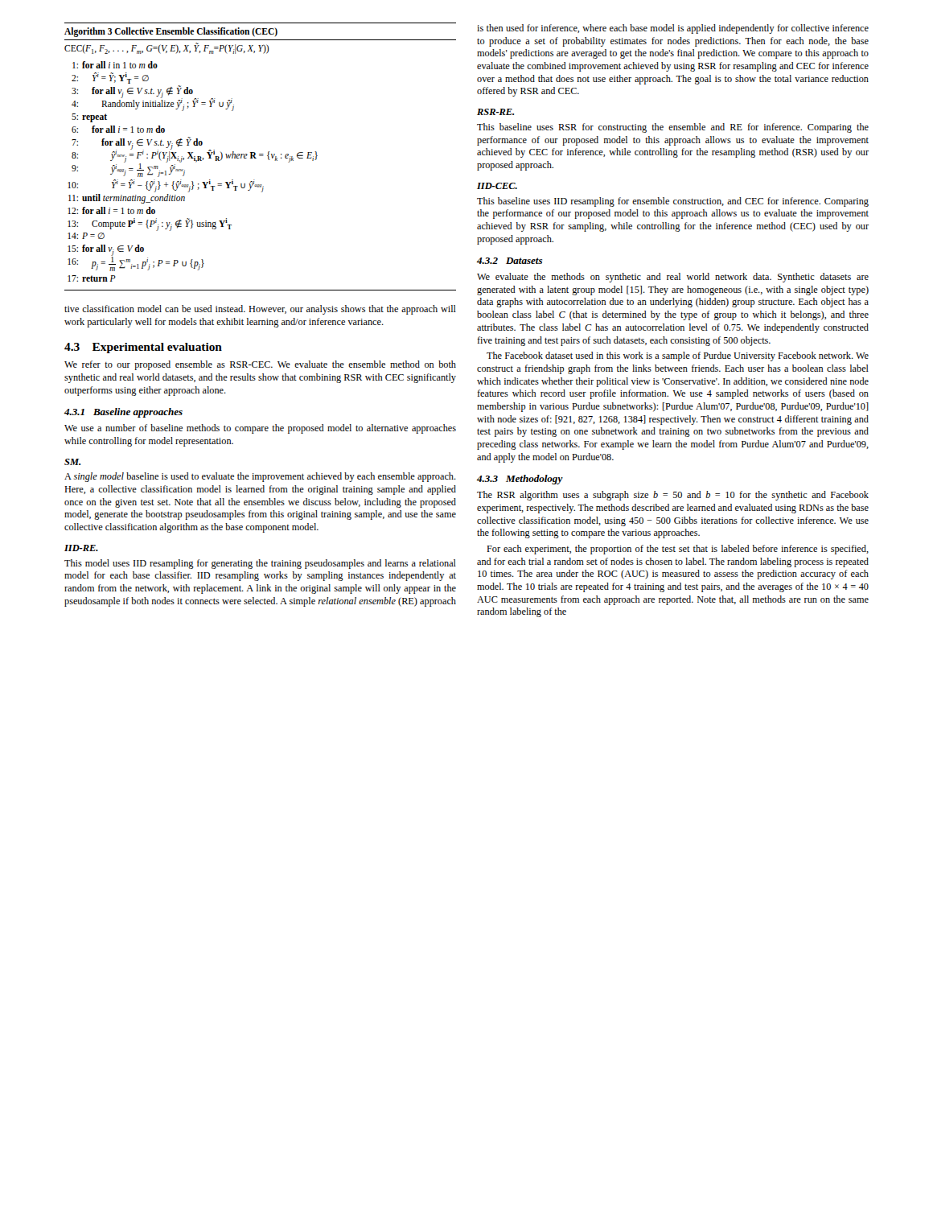Algorithm 3 Collective Ensemble Classification (CEC)
CEC(F1, F2, . . . , Fm, G=(V, E), X, Ỹ, Fm=P(Yi|G, X, Y))
for all i in 1 to m do
Ŷi = Ỹ; YiT = ∅
for all vj ∈ V s.t. yj ∉ Ỹ do
Randomly initialize ŷij ; Ŷi = Ŷi ∪ ŷij
repeat
for all i = 1 to m do
for all vj ∈ V s.t. yj ∉ Ỹ do
ŷinewj = Fi : Pi(Yj|Xi,j, Xi,R, ŶiR) where R = {vk : ejk ∈ Ei}
ŷiaggj = 1 m ∑mj=1 ŷinewj
Ŷi = Ŷi − {ŷij} + {ŷiaggj} ; YiT = YiT ∪ ŷiaggj
until terminating_condition
for all i = 1 to m do
Compute Pi = {Pij : yj ∉ Ỹ} using YiT
P = ∅
for all vj ∈ V do
pj = 1 m ∑mi=1 pij ; P = P ∪ {pj}
return P
tive classification model can be used instead. However, our analysis shows that the approach will work particularly well for models that exhibit learning and/or inference variance.
4.3 Experimental evaluation
We refer to our proposed ensemble as RSR-CEC. We evaluate the ensemble method on both synthetic and real world datasets, and the results show that combining RSR with CEC significantly outperforms using either approach alone.
4.3.1 Baseline approaches
We use a number of baseline methods to compare the proposed model to alternative approaches while controlling for model representation.
SM.
A single model baseline is used to evaluate the improvement achieved by each ensemble approach. Here, a collective classification model is learned from the original training sample and applied once on the given test set. Note that all the ensembles we discuss below, including the proposed model, generate the bootstrap pseudosamples from this original training sample, and use the same collective classification algorithm as the base component model.
IID-RE.
This model uses IID resampling for generating the training pseudosamples and learns a relational model for each base classifier. IID resampling works by sampling instances independently at random from the network, with replacement. A link in the original sample will only appear in the pseudosample if both nodes it connects were selected. A simple relational ensemble (RE) approach is then used for inference, where each base model is applied independently for collective inference to produce a set of probability estimates for nodes predictions. Then for each node, the base models' predictions are averaged to get the node's final prediction. We compare to this approach to evaluate the combined improvement achieved by using RSR for resampling and CEC for inference over a method that does not use either approach. The goal is to show the total variance reduction offered by RSR and CEC.
RSR-RE.
This baseline uses RSR for constructing the ensemble and RE for inference. Comparing the performance of our proposed model to this approach allows us to evaluate the improvement achieved by CEC for inference, while controlling for the resampling method (RSR) used by our proposed approach.
IID-CEC.
This baseline uses IID resampling for ensemble construction, and CEC for inference. Comparing the performance of our proposed model to this approach allows us to evaluate the improvement achieved by RSR for sampling, while controlling for the inference method (CEC) used by our proposed approach.
4.3.2 Datasets
We evaluate the methods on synthetic and real world network data. Synthetic datasets are generated with a latent group model [15]. They are homogeneous (i.e., with a single object type) data graphs with autocorrelation due to an underlying (hidden) group structure. Each object has a boolean class label C (that is determined by the type of group to which it belongs), and three attributes. The class label C has an autocorrelation level of 0.75. We independently constructed five training and test pairs of such datasets, each consisting of 500 objects.
The Facebook dataset used in this work is a sample of Purdue University Facebook network. We construct a friendship graph from the links between friends. Each user has a boolean class label which indicates whether their political view is 'Conservative'. In addition, we considered nine node features which record user profile information. We use 4 sampled networks of users (based on membership in various Purdue subnetworks): [Purdue Alum'07, Purdue'08, Purdue'09, Purdue'10] with node sizes of: [921, 827, 1268, 1384] respectively. Then we construct 4 different training and test pairs by testing on one subnetwork and training on two subnetworks from the previous and preceding class networks. For example we learn the model from Purdue Alum'07 and Purdue'09, and apply the model on Purdue'08.
4.3.3 Methodology
The RSR algorithm uses a subgraph size b = 50 and b = 10 for the synthetic and Facebook experiment, respectively. The methods described are learned and evaluated using RDNs as the base collective classification model, using 450 − 500 Gibbs iterations for collective inference. We use the following setting to compare the various approaches.
For each experiment, the proportion of the test set that is labeled before inference is specified, and for each trial a random set of nodes is chosen to label. The random labeling process is repeated 10 times. The area under the ROC (AUC) is measured to assess the prediction accuracy of each model. The 10 trials are repeated for 4 training and test pairs, and the averages of the 10 × 4 = 40 AUC measurements from each approach are reported. Note that, all methods are run on the same random labeling of the